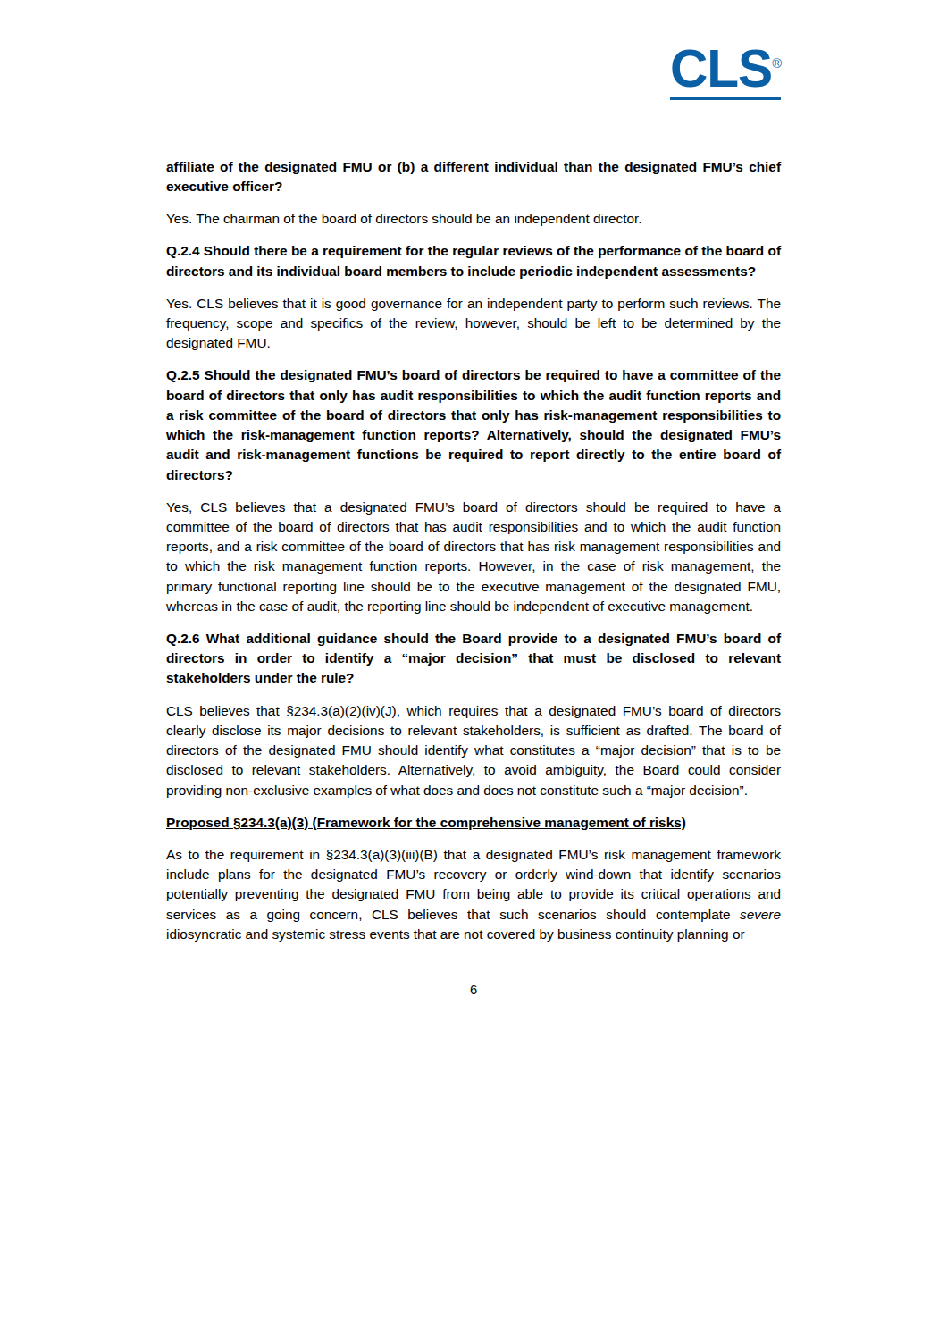CLS®
affiliate of the designated FMU or (b) a different individual than the designated FMU’s chief executive officer?
Yes. The chairman of the board of directors should be an independent director.
Q.2.4 Should there be a requirement for the regular reviews of the performance of the board of directors and its individual board members to include periodic independent assessments?
Yes. CLS believes that it is good governance for an independent party to perform such reviews. The frequency, scope and specifics of the review, however, should be left to be determined by the designated FMU.
Q.2.5 Should the designated FMU’s board of directors be required to have a committee of the board of directors that only has audit responsibilities to which the audit function reports and a risk committee of the board of directors that only has risk-management responsibilities to which the risk-management function reports? Alternatively, should the designated FMU’s audit and risk-management functions be required to report directly to the entire board of directors?
Yes, CLS believes that a designated FMU’s board of directors should be required to have a committee of the board of directors that has audit responsibilities and to which the audit function reports, and a risk committee of the board of directors that has risk management responsibilities and to which the risk management function reports. However, in the case of risk management, the primary functional reporting line should be to the executive management of the designated FMU, whereas in the case of audit, the reporting line should be independent of executive management.
Q.2.6 What additional guidance should the Board provide to a designated FMU’s board of directors in order to identify a “major decision” that must be disclosed to relevant stakeholders under the rule?
CLS believes that §234.3(a)(2)(iv)(J), which requires that a designated FMU’s board of directors clearly disclose its major decisions to relevant stakeholders, is sufficient as drafted. The board of directors of the designated FMU should identify what constitutes a “major decision” that is to be disclosed to relevant stakeholders. Alternatively, to avoid ambiguity, the Board could consider providing non-exclusive examples of what does and does not constitute such a “major decision”.
Proposed §234.3(a)(3) (Framework for the comprehensive management of risks)
As to the requirement in §234.3(a)(3)(iii)(B) that a designated FMU’s risk management framework include plans for the designated FMU’s recovery or orderly wind-down that identify scenarios potentially preventing the designated FMU from being able to provide its critical operations and services as a going concern, CLS believes that such scenarios should contemplate severe idiosyncratic and systemic stress events that are not covered by business continuity planning or
6